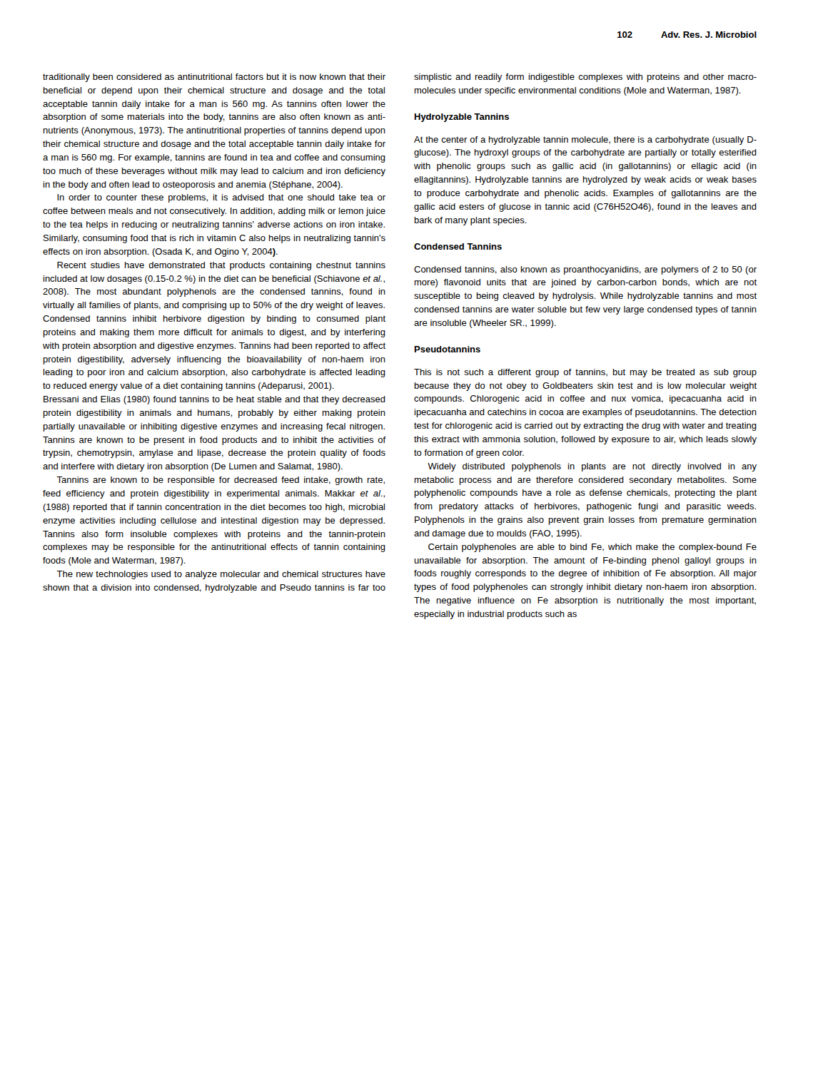102 Adv. Res. J. Microbiol
traditionally been considered as antinutritional factors but it is now known that their beneficial or depend upon their chemical structure and dosage and the total acceptable tannin daily intake for a man is 560 mg. As tannins often lower the absorption of some materials into the body, tannins are also often known as anti-nutrients (Anonymous, 1973). The antinutritional properties of tannins depend upon their chemical structure and dosage and the total acceptable tannin daily intake for a man is 560 mg. For example, tannins are found in tea and coffee and consuming too much of these beverages without milk may lead to calcium and iron deficiency in the body and often lead to osteoporosis and anemia (Stéphane, 2004).
In order to counter these problems, it is advised that one should take tea or coffee between meals and not consecutively. In addition, adding milk or lemon juice to the tea helps in reducing or neutralizing tannins' adverse actions on iron intake. Similarly, consuming food that is rich in vitamin C also helps in neutralizing tannin's effects on iron absorption. (Osada K, and Ogino Y, 2004).
Recent studies have demonstrated that products containing chestnut tannins included at low dosages (0.15-0.2 %) in the diet can be beneficial (Schiavone et al., 2008). The most abundant polyphenols are the condensed tannins, found in virtually all families of plants, and comprising up to 50% of the dry weight of leaves. Condensed tannins inhibit herbivore digestion by binding to consumed plant proteins and making them more difficult for animals to digest, and by interfering with protein absorption and digestive enzymes. Tannins had been reported to affect protein digestibility, adversely influencing the bioavailability of non-haem iron leading to poor iron and calcium absorption, also carbohydrate is affected leading to reduced energy value of a diet containing tannins (Adeparusi, 2001).
Bressani and Elias (1980) found tannins to be heat stable and that they decreased protein digestibility in animals and humans, probably by either making protein partially unavailable or inhibiting digestive enzymes and increasing fecal nitrogen. Tannins are known to be present in food products and to inhibit the activities of trypsin, chemotrypsin, amylase and lipase, decrease the protein quality of foods and interfere with dietary iron absorption (De Lumen and Salamat, 1980).
Tannins are known to be responsible for decreased feed intake, growth rate, feed efficiency and protein digestibility in experimental animals. Makkar et al., (1988) reported that if tannin concentration in the diet becomes too high, microbial enzyme activities including cellulose and intestinal digestion may be depressed. Tannins also form insoluble complexes with proteins and the tannin-protein complexes may be responsible for the antinutritional effects of tannin containing foods (Mole and Waterman, 1987).
The new technologies used to analyze molecular and chemical structures have shown that a division into condensed, hydrolyzable and Pseudo tannins is far too simplistic and readily form indigestible complexes with proteins and other macro-molecules under specific environmental conditions (Mole and Waterman, 1987).
Hydrolyzable Tannins
At the center of a hydrolyzable tannin molecule, there is a carbohydrate (usually D-glucose). The hydroxyl groups of the carbohydrate are partially or totally esterified with phenolic groups such as gallic acid (in gallotannins) or ellagic acid (in ellagitannins). Hydrolyzable tannins are hydrolyzed by weak acids or weak bases to produce carbohydrate and phenolic acids. Examples of gallotannins are the gallic acid esters of glucose in tannic acid (C76H52O46), found in the leaves and bark of many plant species.
Condensed Tannins
Condensed tannins, also known as proanthocyanidins, are polymers of 2 to 50 (or more) flavonoid units that are joined by carbon-carbon bonds, which are not susceptible to being cleaved by hydrolysis. While hydrolyzable tannins and most condensed tannins are water soluble but few very large condensed types of tannin are insoluble (Wheeler SR., 1999).
Pseudotannins
This is not such a different group of tannins, but may be treated as sub group because they do not obey to Goldbeaters skin test and is low molecular weight compounds. Chlorogenic acid in coffee and nux vomica, ipecacuanha acid in ipecacuanha and catechins in cocoa are examples of pseudotannins. The detection test for chlorogenic acid is carried out by extracting the drug with water and treating this extract with ammonia solution, followed by exposure to air, which leads slowly to formation of green color.
Widely distributed polyphenols in plants are not directly involved in any metabolic process and are therefore considered secondary metabolites. Some polyphenolic compounds have a role as defense chemicals, protecting the plant from predatory attacks of herbivores, pathogenic fungi and parasitic weeds. Polyphenols in the grains also prevent grain losses from premature germination and damage due to moulds (FAO, 1995).
Certain polyphenoles are able to bind Fe, which make the complex-bound Fe unavailable for absorption. The amount of Fe-binding phenol galloyl groups in foods roughly corresponds to the degree of inhibition of Fe absorption. All major types of food polyphenoles can strongly inhibit dietary non-haem iron absorption. The negative influence on Fe absorption is nutritionally the most important, especially in industrial products such as